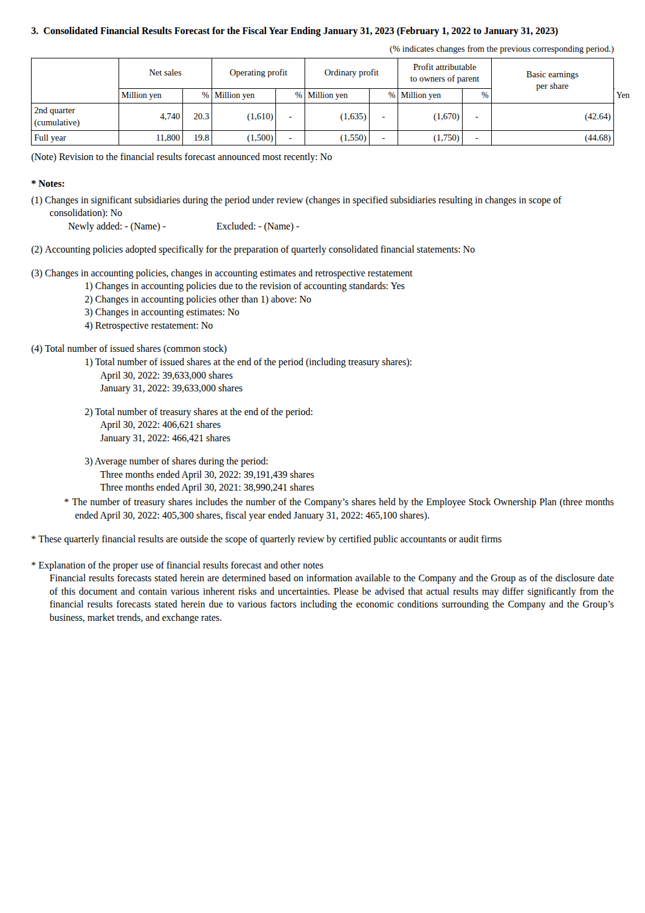3. Consolidated Financial Results Forecast for the Fiscal Year Ending January 31, 2023 (February 1, 2022 to January 31, 2023)
(% indicates changes from the previous corresponding period.)
| | Net sales | Operating profit | Ordinary profit | Profit attributable to owners of parent | Basic earnings per share |
| --- | --- | --- | --- | --- | --- |
| Million yen | % | Million yen | % | Million yen | % | Million yen | % | Yen |
| 2nd quarter (cumulative) | 4,740 | 20.3 | (1,610) | - | (1,635) | - | (1,670) | - | (42.64) |
| Full year | 11,800 | 19.8 | (1,500) | - | (1,550) | - | (1,750) | - | (44.68) |
(Note) Revision to the financial results forecast announced most recently: No
* Notes:
(1) Changes in significant subsidiaries during the period under review (changes in specified subsidiaries resulting in changes in scope of consolidation): No
Newly added: - (Name) - Excluded: - (Name) -
(2) Accounting policies adopted specifically for the preparation of quarterly consolidated financial statements: No
(3) Changes in accounting policies, changes in accounting estimates and retrospective restatement
1) Changes in accounting policies due to the revision of accounting standards: Yes
2) Changes in accounting policies other than 1) above: No
3) Changes in accounting estimates: No
4) Retrospective restatement: No
(4) Total number of issued shares (common stock)
1) Total number of issued shares at the end of the period (including treasury shares):
April 30, 2022: 39,633,000 shares
January 31, 2022: 39,633,000 shares
2) Total number of treasury shares at the end of the period:
April 30, 2022: 406,621 shares
January 31, 2022: 466,421 shares
3) Average number of shares during the period:
Three months ended April 30, 2022: 39,191,439 shares
Three months ended April 30, 2021: 38,990,241 shares
* The number of treasury shares includes the number of the Company’s shares held by the Employee Stock Ownership Plan (three months ended April 30, 2022: 405,300 shares, fiscal year ended January 31, 2022: 465,100 shares).
* These quarterly financial results are outside the scope of quarterly review by certified public accountants or audit firms
* Explanation of the proper use of financial results forecast and other notes
Financial results forecasts stated herein are determined based on information available to the Company and the Group as of the disclosure date of this document and contain various inherent risks and uncertainties. Please be advised that actual results may differ significantly from the financial results forecasts stated herein due to various factors including the economic conditions surrounding the Company and the Group’s business, market trends, and exchange rates.